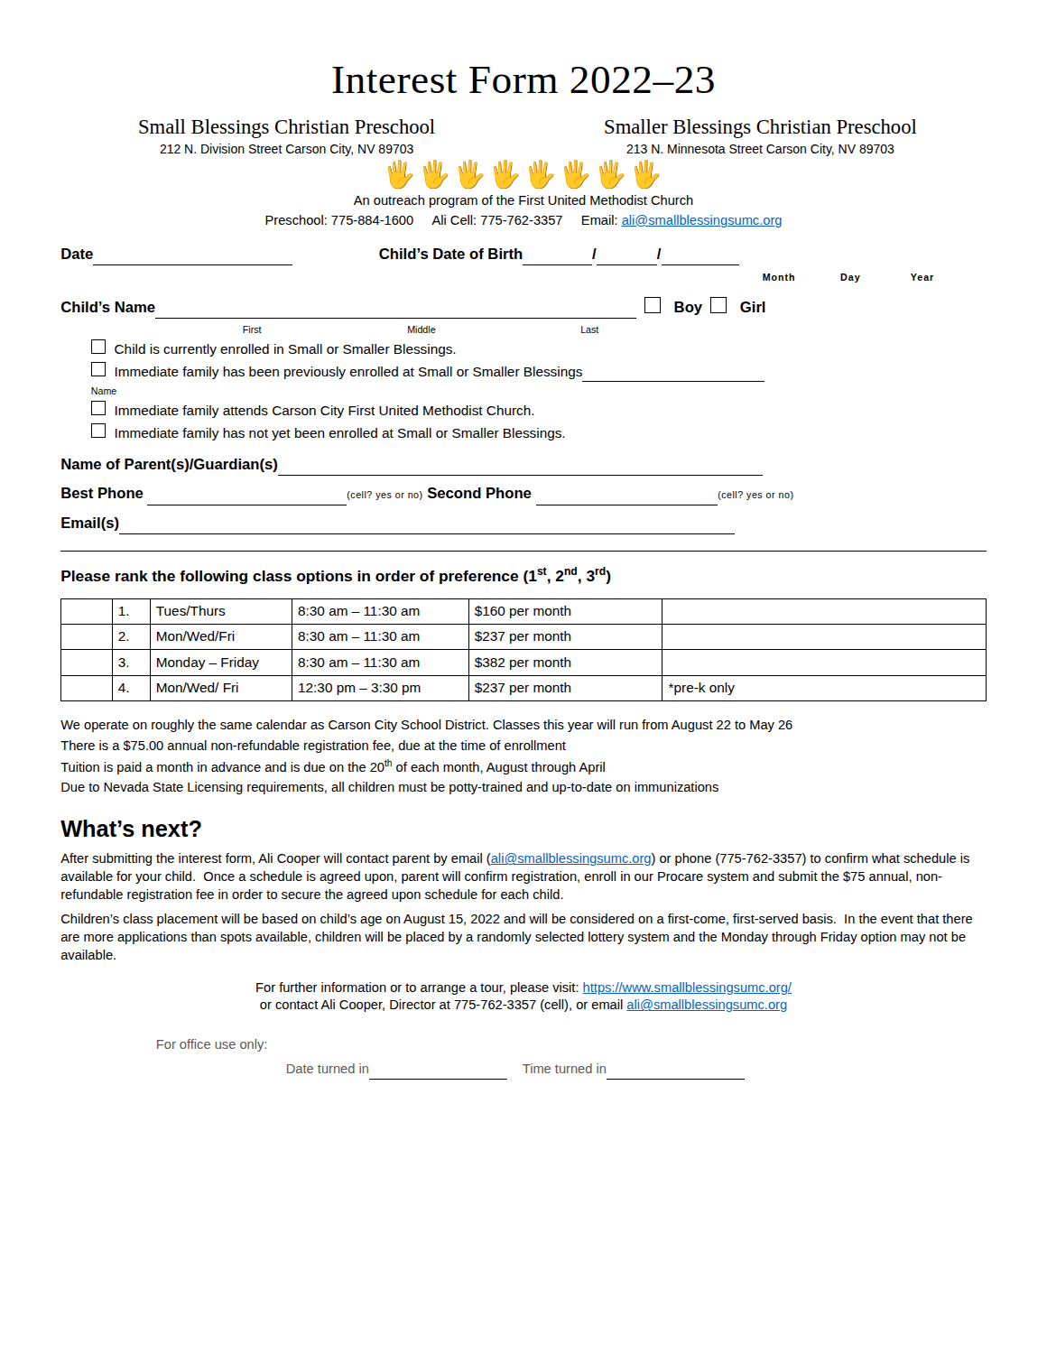Interest Form 2022–23
Small Blessings Christian Preschool
212 N. Division Street Carson City, NV 89703
Smaller Blessings Christian Preschool
213 N. Minnesota Street Carson City, NV 89703
🖐🖐🖐🖐🖐🖐🖐🖐
An outreach program of the First United Methodist Church
Preschool: 775-884-1600 Ali Cell: 775-762-3357 Email: ali@smallblessingsumc.org
Date Child’s Date of Birth / /
Month Day Year
Child’s Name Boy Girl
First Middle Last
Child is currently enrolled in Small or Smaller Blessings.
Immediate family has been previously enrolled at Small or Smaller Blessings
Name
Immediate family attends Carson City First United Methodist Church.
Immediate family has not yet been enrolled at Small or Smaller Blessings.
Name of Parent(s)/Guardian(s)
Best Phone (cell? yes or no) Second Phone (cell? yes or no)
Email(s)
Please rank the following class options in order of preference (1st, 2nd, 3rd)
| | 1. | Tues/Thurs | 8:30 am – 11:30 am | $160 per month | |
| | 2. | Mon/Wed/Fri | 8:30 am – 11:30 am | $237 per month | |
| | 3. | Monday – Friday | 8:30 am – 11:30 am | $382 per month | |
| | 4. | Mon/Wed/ Fri | 12:30 pm – 3:30 pm | $237 per month | *pre-k only |
We operate on roughly the same calendar as Carson City School District. Classes this year will run from August 22 to May 26
There is a $75.00 annual non-refundable registration fee, due at the time of enrollment
Tuition is paid a month in advance and is due on the 20th of each month, August through April
Due to Nevada State Licensing requirements, all children must be potty-trained and up-to-date on immunizations
What’s next?
After submitting the interest form, Ali Cooper will contact parent by email (ali@smallblessingsumc.org) or phone (775-762-3357) to confirm what schedule is available for your child. Once a schedule is agreed upon, parent will confirm registration, enroll in our Procare system and submit the $75 annual, non-refundable registration fee in order to secure the agreed upon schedule for each child.
Children’s class placement will be based on child’s age on August 15, 2022 and will be considered on a first-come, first-served basis. In the event that there are more applications than spots available, children will be placed by a randomly selected lottery system and the Monday through Friday option may not be available.
For further information or to arrange a tour, please visit: https://www.smallblessingsumc.org/
or contact Ali Cooper, Director at 775-762-3357 (cell), or email ali@smallblessingsumc.org
For office use only:
Date turned in Time turned in